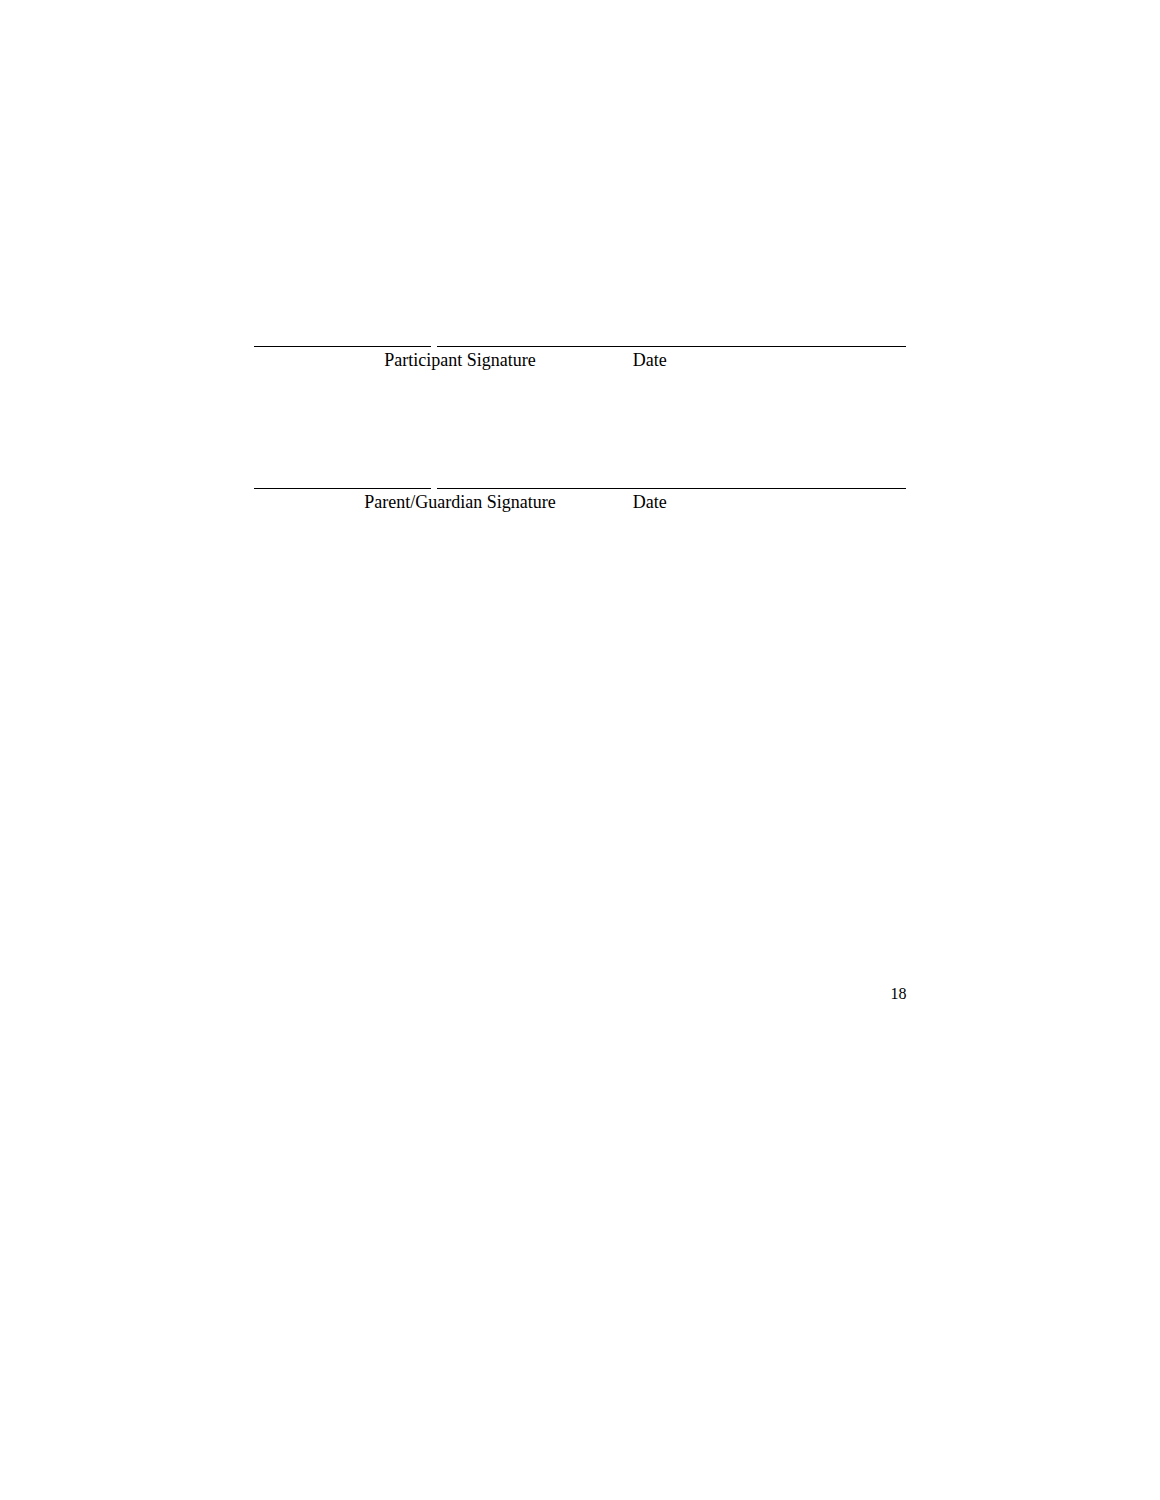Participant Signature Date
Parent/Guardian Signature Date
18